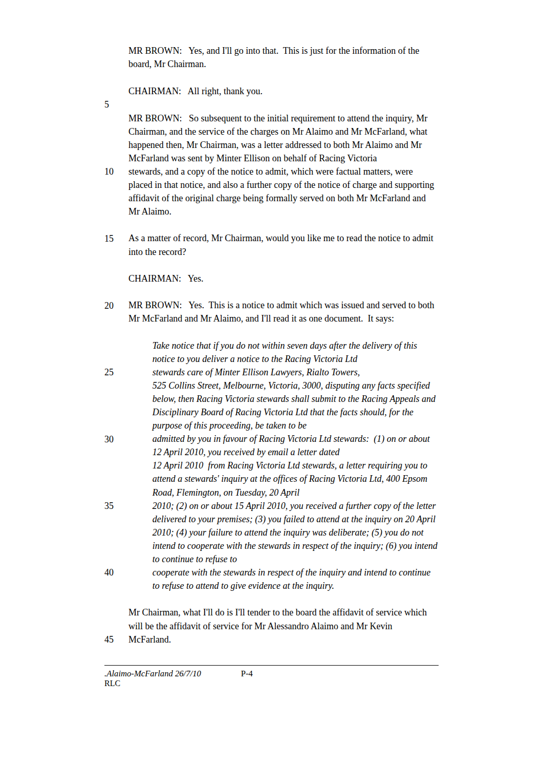MR BROWN: Yes, and I'll go into that. This is just for the information of the board, Mr Chairman.
CHAIRMAN: All right, thank you.
5
MR BROWN: So subsequent to the initial requirement to attend the inquiry, Mr Chairman, and the service of the charges on Mr Alaimo and Mr McFarland, what happened then, Mr Chairman, was a letter addressed to both Mr Alaimo and Mr McFarland was sent by Minter Ellison on behalf of Racing Victoria
10
stewards, and a copy of the notice to admit, which were factual matters, were placed in that notice, and also a further copy of the notice of charge and supporting affidavit of the original charge being formally served on both Mr McFarland and Mr Alaimo.
15
As a matter of record, Mr Chairman, would you like me to read the notice to admit into the record?
CHAIRMAN: Yes.
20
MR BROWN: Yes. This is a notice to admit which was issued and served to both Mr McFarland and Mr Alaimo, and I'll read it as one document. It says:
Take notice that if you do not within seven days after the delivery of this notice to you deliver a notice to the Racing Victoria Ltd
25
stewards care of Minter Ellison Lawyers, Rialto Towers,
525 Collins Street, Melbourne, Victoria, 3000, disputing any facts specified below, then Racing Victoria stewards shall submit to the Racing Appeals and Disciplinary Board of Racing Victoria Ltd that the facts should, for the purpose of this proceeding, be taken to be
30
admitted by you in favour of Racing Victoria Ltd stewards: (1) on or about 12 April 2010, you received by email a letter dated
12 April 2010 from Racing Victoria Ltd stewards, a letter requiring you to attend a stewards' inquiry at the offices of Racing Victoria Ltd, 400 Epsom Road, Flemington, on Tuesday, 20 April
35
2010; (2) on or about 15 April 2010, you received a further copy of the letter delivered to your premises; (3) you failed to attend at the inquiry on 20 April 2010; (4) your failure to attend the inquiry was deliberate; (5) you do not intend to cooperate with the stewards in respect of the inquiry; (6) you intend to continue to refuse to
40
cooperate with the stewards in respect of the inquiry and intend to continue to refuse to attend to give evidence at the inquiry.
Mr Chairman, what I'll do is I'll tender to the board the affidavit of service which will be the affidavit of service for Mr Alessandro Alaimo and Mr Kevin
45
McFarland.
.Alaimo-McFarland 26/7/10
P-4
RLC